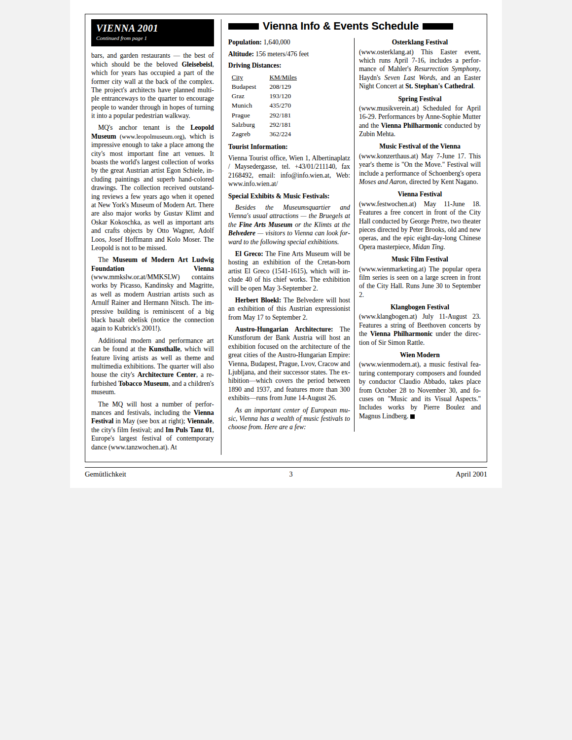VIENNA 2001
Continued from page 1
bars, and garden restaurants — the best of which should be the beloved Gleisebeisl, which for years has occupied a part of the former city wall at the back of the complex. The project's architects have planned multiple entranceways to the quarter to encourage people to wander through in hopes of turning it into a popular pedestrian walkway.
MQ's anchor tenant is the Leopold Museum (www.leopolmuseum.org), which is impressive enough to take a place among the city's most important fine art venues. It boasts the world's largest collection of works by the great Austrian artist Egon Schiele, including paintings and superb hand-colored drawings. The collection received outstanding reviews a few years ago when it opened at New York's Museum of Modern Art. There are also major works by Gustav Klimt and Oskar Kokoschka, as well as important arts and crafts objects by Otto Wagner, Adolf Loos, Josef Hoffmann and Kolo Moser. The Leopold is not to be missed.
The Museum of Modern Art Ludwig Foundation Vienna (www.mmkslw.or.at/MMKSLW) contains works by Picasso, Kandinsky and Magritte, as well as modern Austrian artists such as Arnulf Rainer and Hermann Nitsch. The impressive building is reminiscent of a big black basalt obelisk (notice the connection again to Kubrick's 2001!).
Additional modern and performance art can be found at the Kunsthalle, which will feature living artists as well as theme and multimedia exhibitions. The quarter will also house the city's Architecture Center, a refurbished Tobacco Museum, and a children's museum.
The MQ will host a number of performances and festivals, including the Vienna Festival in May (see box at right); Viennale, the city's film festival; and Im Puls Tanz 01, Europe's largest festival of contemporary dance (www.tanzwochen.at). At
Vienna Info & Events Schedule
Population: 1,640,000
Altitude: 156 meters/476 feet
Driving Distances:
| City | KM/Miles |
| --- | --- |
| Budapest | 208/129 |
| Graz | 193/120 |
| Munich | 435/270 |
| Prague | 292/181 |
| Salzburg | 292/181 |
| Zagreb | 362/224 |
Tourist Information:
Vienna Tourist office, Wien 1, Albertinaplatz / Maysedergasse, tel. +43/01/211140, fax 2168492, email: info@info.wien.at, Web: www.info.wien.at/
Special Exhibits & Music Festivals:
Besides the Museumsquartier and Vienna's usual attractions — the Bruegels at the Fine Arts Museum or the Klimts at the Belvedere — visitors to Vienna can look forward to the following special exhibitions.
El Greco: The Fine Arts Museum will be hosting an exhibition of the Cretan-born artist El Greco (1541-1615), which will include 40 of his chief works. The exhibition will be open May 3-September 2.
Herbert Bloekl: The Belvedere will host an exhibition of this Austrian expressionist from May 17 to September 2.
Austro-Hungarian Architecture: The Kunstforum der Bank Austria will host an exhibition focused on the architecture of the great cities of the Austro-Hungarian Empire: Vienna, Budapest, Prague, Lvov, Cracow and Ljubljana, and their successor states. The exhibition—which covers the period between 1890 and 1937, and features more than 300 exhibits—runs from June 14-August 26.
As an important center of European music, Vienna has a wealth of music festivals to choose from. Here are a few:
Osterklang Festival
(www.osterklang.at) This Easter event, which runs April 7-16, includes a performance of Mahler's Resurrection Symphony, Haydn's Seven Last Words, and an Easter Night Concert at St. Stephan's Cathedral.
Spring Festival
(www.musikverein.at) Scheduled for April 16-29. Performances by Anne-Sophie Mutter and the Vienna Philharmonic conducted by Zubin Mehta.
Music Festival of the Vienna
(www.konzerthaus.at) May 7-June 17. This year's theme is "On the Move." Festival will include a performance of Schoenberg's opera Moses and Aaron, directed by Kent Nagano.
Vienna Festival
(www.festwochen.at) May 11-June 18. Features a free concert in front of the City Hall conducted by George Pretre, two theater pieces directed by Peter Brooks, old and new operas, and the epic eight-day-long Chinese Opera masterpiece, Midan Ting.
Music Film Festival
(www.wienmarketing.at) The popular opera film series is seen on a large screen in front of the City Hall. Runs June 30 to September 2.
Klangbogen Festival
(www.klangbogen.at) July 11-August 23. Features a string of Beethoven concerts by the Vienna Philharmonic under the direction of Sir Simon Rattle.
Wien Modern
(www.wienmodern.at), a music festival featuring contemporary composers and founded by conductor Claudio Abbado, takes place from October 28 to November 30, and focuses on "Music and its Visual Aspects." Includes works by Pierre Boulez and Magnus Lindberg.
Gemütlichkeit
3
April 2001